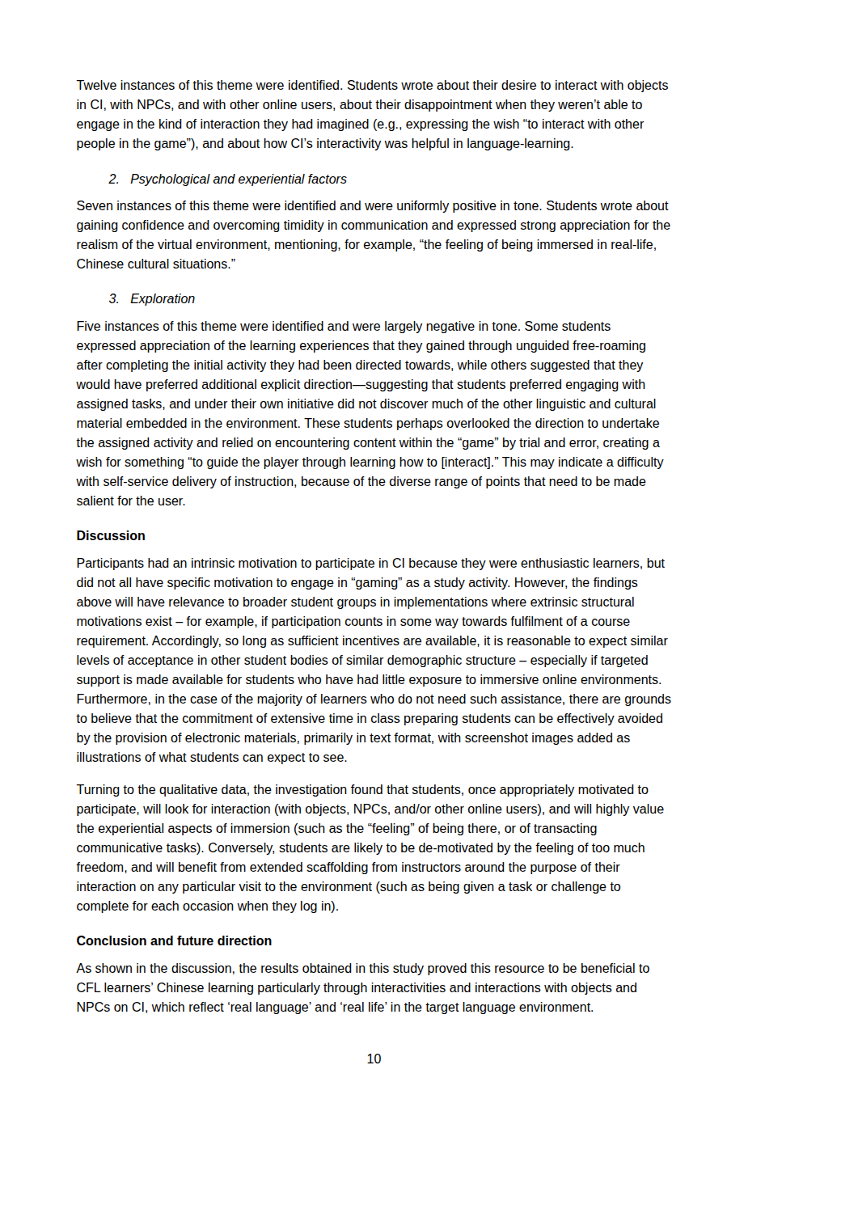Twelve instances of this theme were identified. Students wrote about their desire to interact with objects in CI, with NPCs, and with other online users, about their disappointment when they weren’t able to engage in the kind of interaction they had imagined (e.g., expressing the wish “to interact with other people in the game”), and about how CI’s interactivity was helpful in language-learning.
2. Psychological and experiential factors
Seven instances of this theme were identified and were uniformly positive in tone. Students wrote about gaining confidence and overcoming timidity in communication and expressed strong appreciation for the realism of the virtual environment, mentioning, for example, “the feeling of being immersed in real-life, Chinese cultural situations.”
3. Exploration
Five instances of this theme were identified and were largely negative in tone. Some students expressed appreciation of the learning experiences that they gained through unguided free-roaming after completing the initial activity they had been directed towards, while others suggested that they would have preferred additional explicit direction—suggesting that students preferred engaging with assigned tasks, and under their own initiative did not discover much of the other linguistic and cultural material embedded in the environment. These students perhaps overlooked the direction to undertake the assigned activity and relied on encountering content within the “game” by trial and error, creating a wish for something “to guide the player through learning how to [interact].” This may indicate a difficulty with self-service delivery of instruction, because of the diverse range of points that need to be made salient for the user.
Discussion
Participants had an intrinsic motivation to participate in CI because they were enthusiastic learners, but did not all have specific motivation to engage in “gaming” as a study activity. However, the findings above will have relevance to broader student groups in implementations where extrinsic structural motivations exist – for example, if participation counts in some way towards fulfilment of a course requirement. Accordingly, so long as sufficient incentives are available, it is reasonable to expect similar levels of acceptance in other student bodies of similar demographic structure – especially if targeted support is made available for students who have had little exposure to immersive online environments. Furthermore, in the case of the majority of learners who do not need such assistance, there are grounds to believe that the commitment of extensive time in class preparing students can be effectively avoided by the provision of electronic materials, primarily in text format, with screenshot images added as illustrations of what students can expect to see.
Turning to the qualitative data, the investigation found that students, once appropriately motivated to participate, will look for interaction (with objects, NPCs, and/or other online users), and will highly value the experiential aspects of immersion (such as the “feeling” of being there, or of transacting communicative tasks). Conversely, students are likely to be de-motivated by the feeling of too much freedom, and will benefit from extended scaffolding from instructors around the purpose of their interaction on any particular visit to the environment (such as being given a task or challenge to complete for each occasion when they log in).
Conclusion and future direction
As shown in the discussion, the results obtained in this study proved this resource to be beneficial to CFL learners’ Chinese learning particularly through interactivities and interactions with objects and NPCs on CI, which reflect ‘real language’ and ‘real life’ in the target language environment.
10